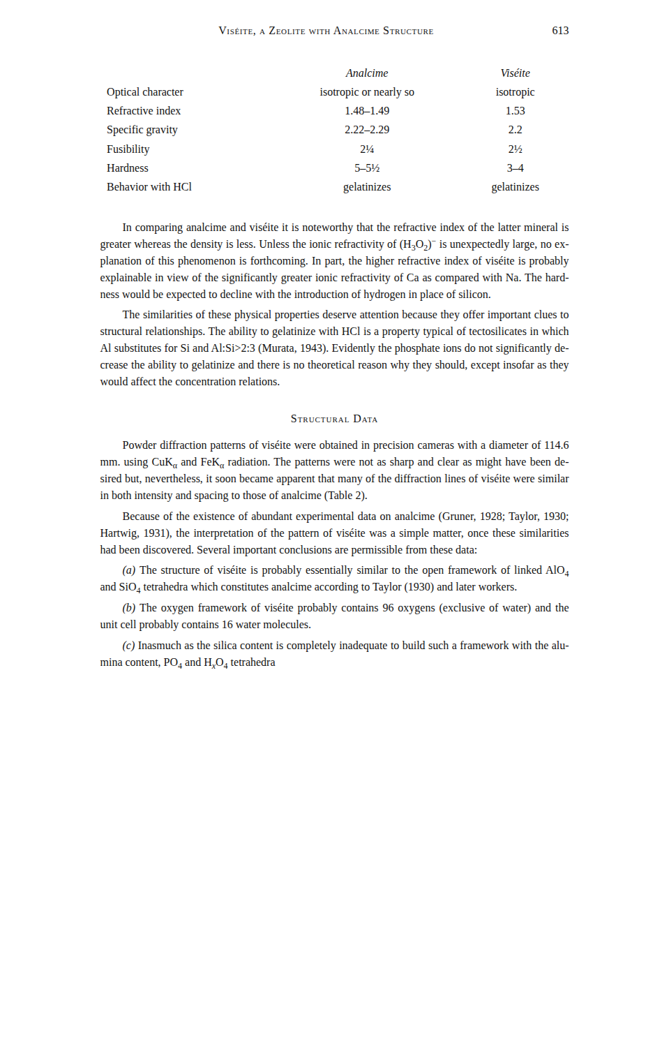Viséite, a Zeolite with Analcime Structure 613
| | Analcime | Viséite |
| --- | --- | --- |
| Optical character | isotropic or nearly so | isotropic |
| Refractive index | 1.48–1.49 | 1.53 |
| Specific gravity | 2.22–2.29 | 2.2 |
| Fusibility | 2 ¼ | 2 ½ |
| Hardness | 5–5 ½ | 3–4 |
| Behavior with HCl | gelatinizes | gelatinizes |
In comparing analcime and viséite it is noteworthy that the refractive index of the latter mineral is greater whereas the density is less. Unless the ionic refractivity of (H3O2)− is unexpectedly large, no explanation of this phenomenon is forthcoming. In part, the higher refractive index of viséite is probably explainable in view of the significantly greater ionic refractivity of Ca as compared with Na. The hardness would be expected to decline with the introduction of hydrogen in place of silicon.
The similarities of these physical properties deserve attention because they offer important clues to structural relationships. The ability to gelatinize with HCl is a property typical of tectosilicates in which Al substitutes for Si and Al:Si>2:3 (Murata, 1943). Evidently the phosphate ions do not significantly decrease the ability to gelatinize and there is no theoretical reason why they should, except insofar as they would affect the concentration relations.
Structural Data
Powder diffraction patterns of viséite were obtained in precision cameras with a diameter of 114.6 mm. using CuKα and FeKα radiation. The patterns were not as sharp and clear as might have been desired but, nevertheless, it soon became apparent that many of the diffraction lines of viséite were similar in both intensity and spacing to those of analcime (Table 2).
Because of the existence of abundant experimental data on analcime (Gruner, 1928; Taylor, 1930; Hartwig, 1931), the interpretation of the pattern of viséite was a simple matter, once these similarities had been discovered. Several important conclusions are permissible from these data:
The structure of viséite is probably essentially similar to the open framework of linked AlO4 and SiO4 tetrahedra which constitutes analcime according to Taylor (1930) and later workers.
The oxygen framework of viséite probably contains 96 oxygens (exclusive of water) and the unit cell probably contains 16 water molecules.
Inasmuch as the silica content is completely inadequate to build such a framework with the alumina content, PO4 and HxO4 tetrahedra